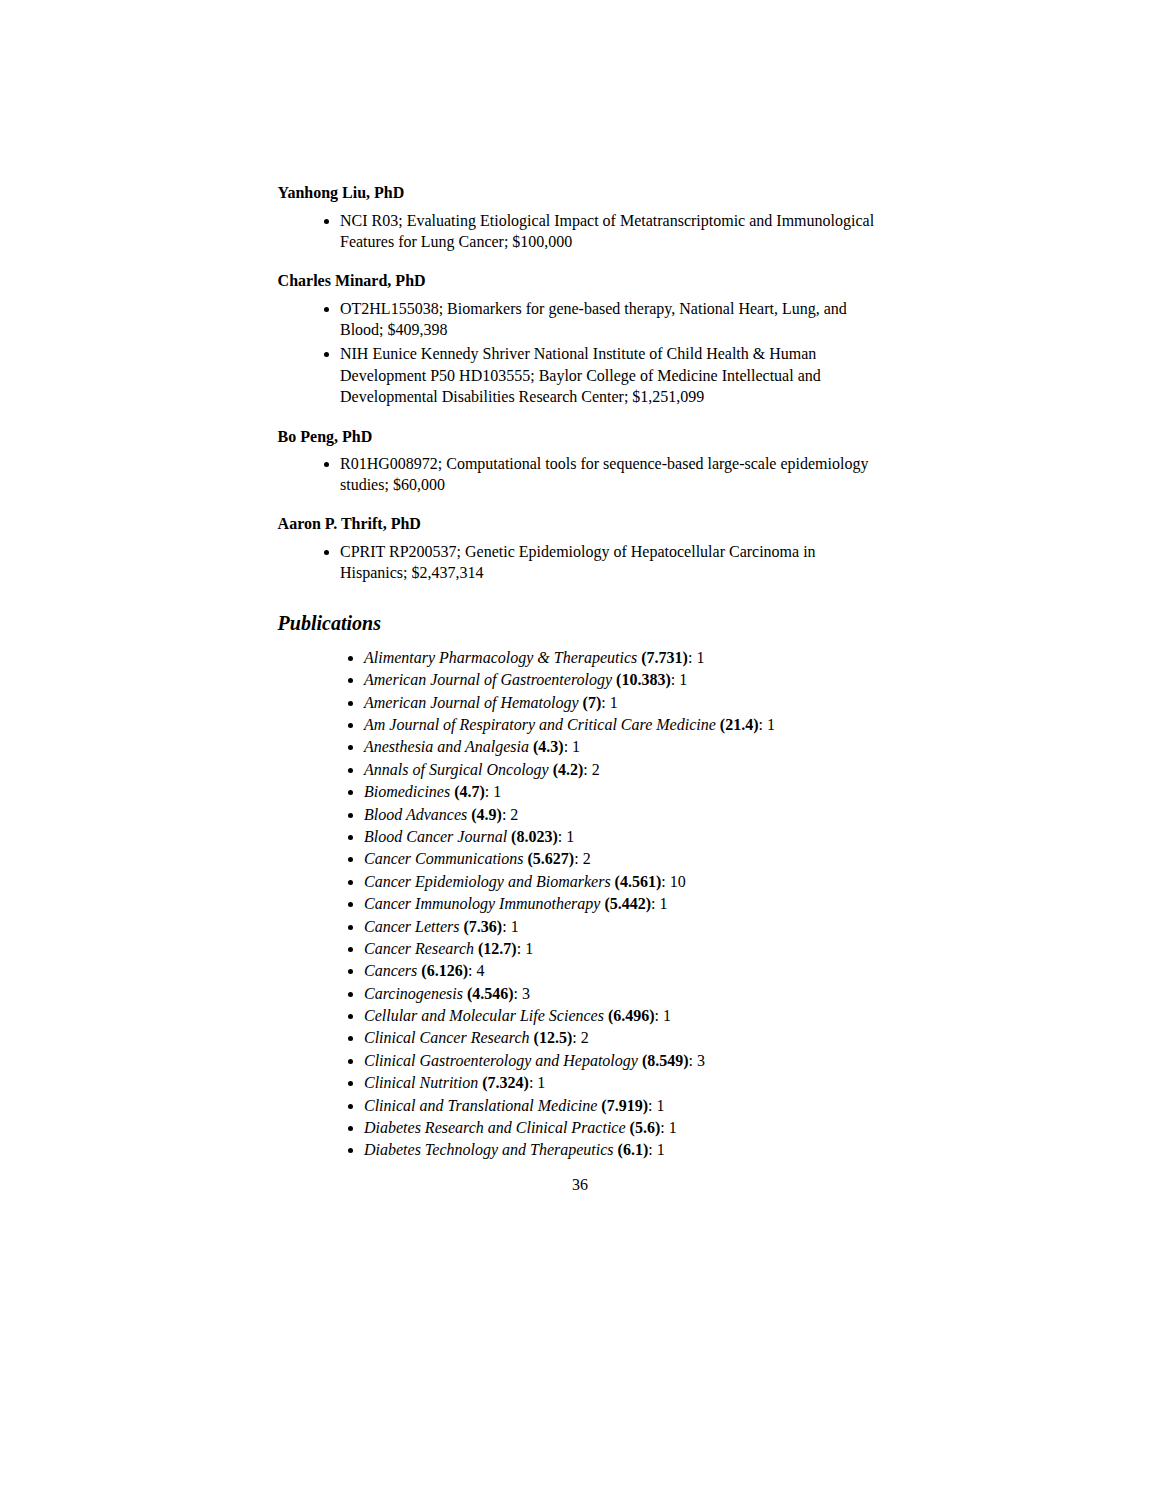Yanhong Liu, PhD
NCI R03; Evaluating Etiological Impact of Metatranscriptomic and Immunological Features for Lung Cancer; $100,000
Charles Minard, PhD
OT2HL155038; Biomarkers for gene-based therapy, National Heart, Lung, and Blood; $409,398
NIH Eunice Kennedy Shriver National Institute of Child Health & Human Development P50 HD103555; Baylor College of Medicine Intellectual and Developmental Disabilities Research Center; $1,251,099
Bo Peng, PhD
R01HG008972; Computational tools for sequence-based large-scale epidemiology studies; $60,000
Aaron P. Thrift, PhD
CPRIT RP200537; Genetic Epidemiology of Hepatocellular Carcinoma in Hispanics; $2,437,314
Publications
Alimentary Pharmacology & Therapeutics (7.731): 1
American Journal of Gastroenterology (10.383): 1
American Journal of Hematology (7): 1
Am Journal of Respiratory and Critical Care Medicine (21.4): 1
Anesthesia and Analgesia (4.3): 1
Annals of Surgical Oncology (4.2): 2
Biomedicines (4.7): 1
Blood Advances (4.9): 2
Blood Cancer Journal (8.023): 1
Cancer Communications (5.627): 2
Cancer Epidemiology and Biomarkers (4.561): 10
Cancer Immunology Immunotherapy (5.442): 1
Cancer Letters (7.36): 1
Cancer Research (12.7): 1
Cancers (6.126): 4
Carcinogenesis (4.546): 3
Cellular and Molecular Life Sciences (6.496): 1
Clinical Cancer Research (12.5): 2
Clinical Gastroenterology and Hepatology (8.549): 3
Clinical Nutrition (7.324): 1
Clinical and Translational Medicine (7.919): 1
Diabetes Research and Clinical Practice (5.6): 1
Diabetes Technology and Therapeutics (6.1): 1
36